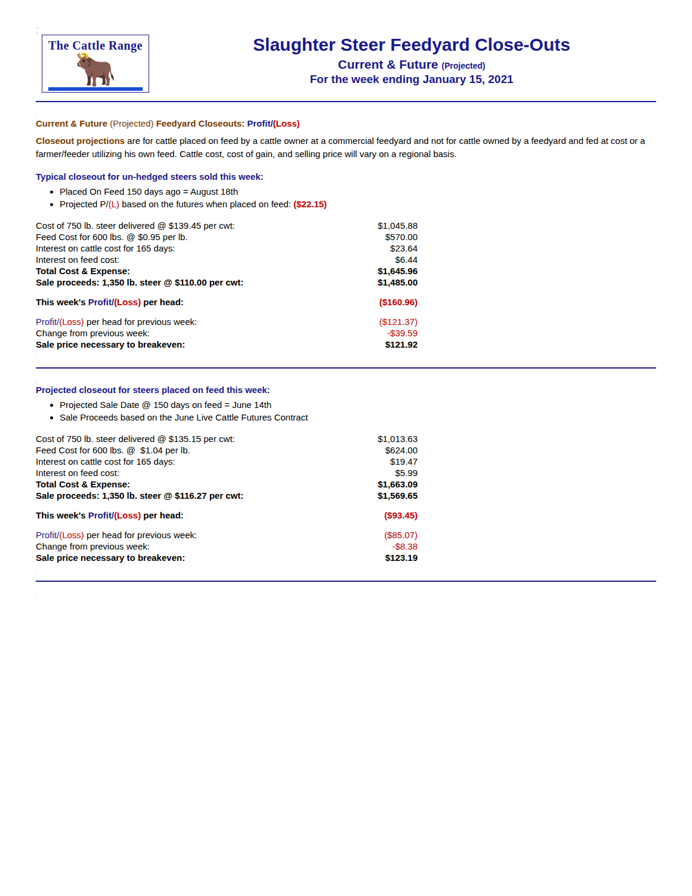..
..
The Cattle Range
🐂
Slaughter Steer Feedyard Close-Outs
Current & Future (Projected)
For the week ending January 15, 2021
.
Current & Future (Projected) Feedyard Closeouts: Profit/(Loss)
Closeout projections are for cattle placed on feed by a cattle owner at a commercial feedyard and not for cattle owned by a feedyard and fed at cost or a farmer/feeder utilizing his own feed. Cattle cost, cost of gain, and selling price will vary on a regional basis.
Typical closeout for un-hedged steers sold this week:
Placed On Feed 150 days ago = August 18th
Projected P/(L) based on the futures when placed on feed: ($22.15)
| Cost of 750 lb. steer delivered @ $139.45 per cwt: | $1,045.88 |
| Feed Cost for 600 lbs. @ $0.95 per lb. | $570.00 |
| Interest on cattle cost for 165 days: | $23.64 |
| Interest on feed cost: | $6.44 |
| Total Cost & Expense: | $1,645.96 |
| Sale proceeds: 1,350 lb. steer @ $110.00 per cwt: | $1,485.00 |
| This week's Profit/ (Loss) per head: | ($160.96) |
| Profit/ (Loss) per head for previous week: | ($121.37) |
| Change from previous week: | -$39.59 |
| Sale price necessary to breakeven: | $121.92 |
.
.
Projected closeout for steers placed on feed this week:
Projected Sale Date @ 150 days on feed = June 14th
Sale Proceeds based on the June Live Cattle Futures Contract
| Cost of 750 lb. steer delivered @ $135.15 per cwt: | $1,013.63 |
| Feed Cost for 600 lbs. @ $1.04 per lb. | $624.00 |
| Interest on cattle cost for 165 days: | $19.47 |
| Interest on feed cost: | $5.99 |
| Total Cost & Expense: | $1,663.09 |
| Sale proceeds: 1,350 lb. steer @ $116.27 per cwt: | $1,569.65 |
| This week's Profit/ (Loss) per head: | ($93.45) |
| Profit/ (Loss) per head for previous week: | ($85.07) |
| Change from previous week: | -$8.38 |
| Sale price necessary to breakeven: | $123.19 |
.
.